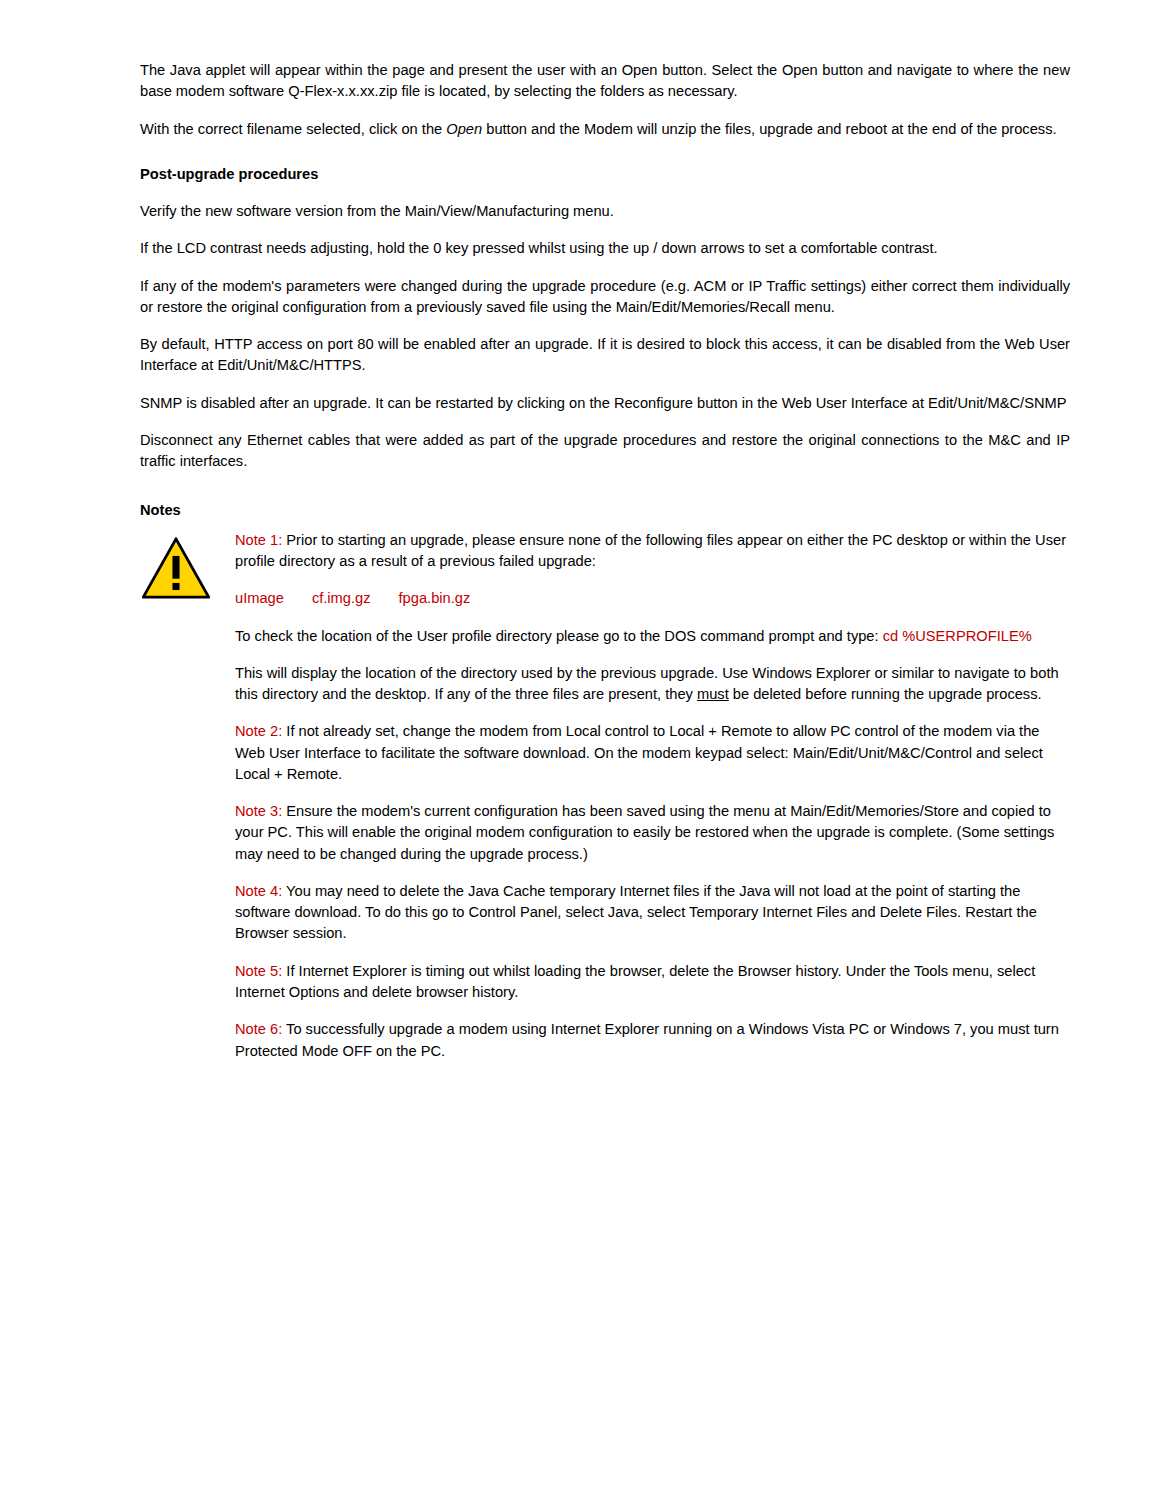The Java applet will appear within the page and present the user with an Open button. Select the Open button and navigate to where the new base modem software Q-Flex-x.x.xx.zip file is located, by selecting the folders as necessary.
With the correct filename selected, click on the Open button and the Modem will unzip the files, upgrade and reboot at the end of the process.
Post-upgrade procedures
Verify the new software version from the Main/View/Manufacturing menu.
If the LCD contrast needs adjusting, hold the 0 key pressed whilst using the up / down arrows to set a comfortable contrast.
If any of the modem's parameters were changed during the upgrade procedure (e.g. ACM or IP Traffic settings) either correct them individually or restore the original configuration from a previously saved file using the Main/Edit/Memories/Recall menu.
By default, HTTP access on port 80 will be enabled after an upgrade. If it is desired to block this access, it can be disabled from the Web User Interface at Edit/Unit/M&C/HTTPS.
SNMP is disabled after an upgrade. It can be restarted by clicking on the Reconfigure button in the Web User Interface at Edit/Unit/M&C/SNMP
Disconnect any Ethernet cables that were added as part of the upgrade procedures and restore the original connections to the M&C and IP traffic interfaces.
Notes
Note 1: Prior to starting an upgrade, please ensure none of the following files appear on either the PC desktop or within the User profile directory as a result of a previous failed upgrade:
uImage cf.img.gz fpga.bin.gz
To check the location of the User profile directory please go to the DOS command prompt and type: cd %USERPROFILE%
This will display the location of the directory used by the previous upgrade. Use Windows Explorer or similar to navigate to both this directory and the desktop. If any of the three files are present, they must be deleted before running the upgrade process.
Note 2: If not already set, change the modem from Local control to Local + Remote to allow PC control of the modem via the Web User Interface to facilitate the software download. On the modem keypad select: Main/Edit/Unit/M&C/Control and select Local + Remote.
Note 3: Ensure the modem's current configuration has been saved using the menu at Main/Edit/Memories/Store and copied to your PC. This will enable the original modem configuration to easily be restored when the upgrade is complete. (Some settings may need to be changed during the upgrade process.)
Note 4: You may need to delete the Java Cache temporary Internet files if the Java will not load at the point of starting the software download. To do this go to Control Panel, select Java, select Temporary Internet Files and Delete Files. Restart the Browser session.
Note 5: If Internet Explorer is timing out whilst loading the browser, delete the Browser history. Under the Tools menu, select Internet Options and delete browser history.
Note 6: To successfully upgrade a modem using Internet Explorer running on a Windows Vista PC or Windows 7, you must turn Protected Mode OFF on the PC.